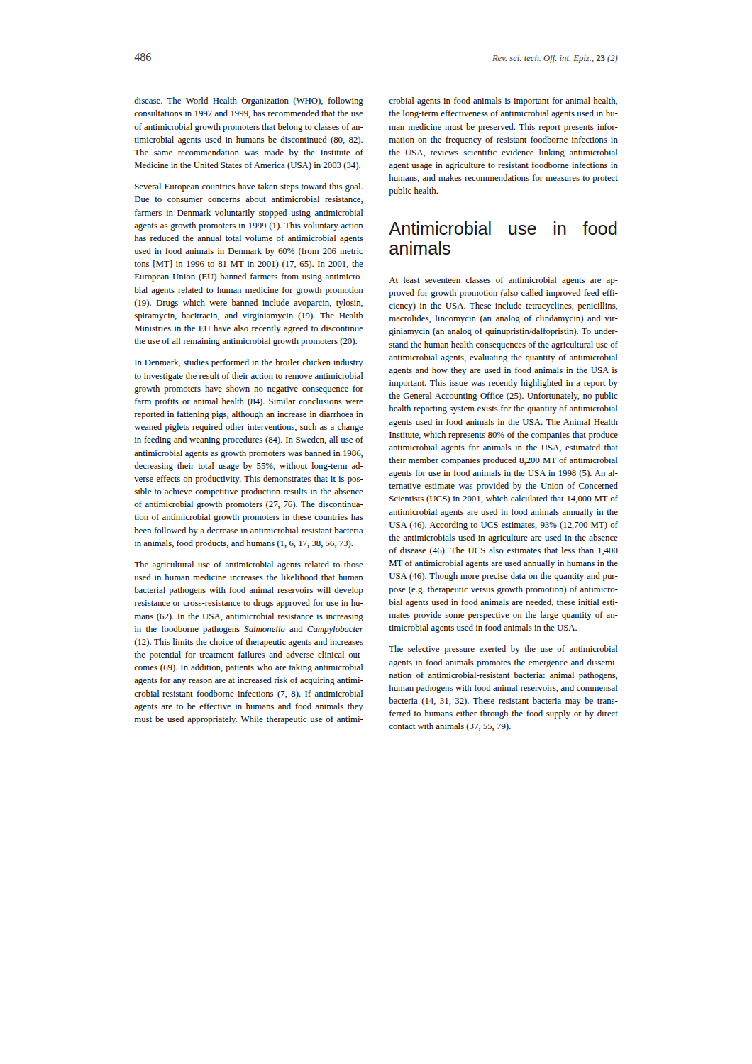486 Rev. sci. tech. Off. int. Epiz., 23 (2)
disease. The World Health Organization (WHO), following consultations in 1997 and 1999, has recommended that the use of antimicrobial growth promoters that belong to classes of antimicrobial agents used in humans be discontinued (80, 82). The same recommendation was made by the Institute of Medicine in the United States of America (USA) in 2003 (34).
Several European countries have taken steps toward this goal. Due to consumer concerns about antimicrobial resistance, farmers in Denmark voluntarily stopped using antimicrobial agents as growth promoters in 1999 (1). This voluntary action has reduced the annual total volume of antimicrobial agents used in food animals in Denmark by 60% (from 206 metric tons [MT] in 1996 to 81 MT in 2001) (17, 65). In 2001, the European Union (EU) banned farmers from using antimicrobial agents related to human medicine for growth promotion (19). Drugs which were banned include avoparcin, tylosin, spiramycin, bacitracin, and virginiamycin (19). The Health Ministries in the EU have also recently agreed to discontinue the use of all remaining antimicrobial growth promoters (20).
In Denmark, studies performed in the broiler chicken industry to investigate the result of their action to remove antimicrobial growth promoters have shown no negative consequence for farm profits or animal health (84). Similar conclusions were reported in fattening pigs, although an increase in diarrhoea in weaned piglets required other interventions, such as a change in feeding and weaning procedures (84). In Sweden, all use of antimicrobial agents as growth promoters was banned in 1986, decreasing their total usage by 55%, without long-term adverse effects on productivity. This demonstrates that it is possible to achieve competitive production results in the absence of antimicrobial growth promoters (27, 76). The discontinuation of antimicrobial growth promoters in these countries has been followed by a decrease in antimicrobial-resistant bacteria in animals, food products, and humans (1, 6, 17, 38, 56, 73).
The agricultural use of antimicrobial agents related to those used in human medicine increases the likelihood that human bacterial pathogens with food animal reservoirs will develop resistance or cross-resistance to drugs approved for use in humans (62). In the USA, antimicrobial resistance is increasing in the foodborne pathogens Salmonella and Campylobacter (12). This limits the choice of therapeutic agents and increases the potential for treatment failures and adverse clinical outcomes (69). In addition, patients who are taking antimicrobial agents for any reason are at increased risk of acquiring antimicrobial-resistant foodborne infections (7, 8). If antimicrobial agents are to be effective in humans and food animals they must be used appropriately. While therapeutic use of antimicrobial agents in food animals is important for animal health, the long-term effectiveness of antimicrobial agents used in human medicine must be preserved. This report presents information on the frequency of resistant foodborne infections in the USA, reviews scientific evidence linking antimicrobial agent usage in agriculture to resistant foodborne infections in humans, and makes recommendations for measures to protect public health.
Antimicrobial use in food animals
At least seventeen classes of antimicrobial agents are approved for growth promotion (also called improved feed efficiency) in the USA. These include tetracyclines, penicillins, macrolides, lincomycin (an analog of clindamycin) and virginiamycin (an analog of quinupristin/dalfopristin). To understand the human health consequences of the agricultural use of antimicrobial agents, evaluating the quantity of antimicrobial agents and how they are used in food animals in the USA is important. This issue was recently highlighted in a report by the General Accounting Office (25). Unfortunately, no public health reporting system exists for the quantity of antimicrobial agents used in food animals in the USA. The Animal Health Institute, which represents 80% of the companies that produce antimicrobial agents for animals in the USA, estimated that their member companies produced 8,200 MT of antimicrobial agents for use in food animals in the USA in 1998 (5). An alternative estimate was provided by the Union of Concerned Scientists (UCS) in 2001, which calculated that 14,000 MT of antimicrobial agents are used in food animals annually in the USA (46). According to UCS estimates, 93% (12,700 MT) of the antimicrobials used in agriculture are used in the absence of disease (46). The UCS also estimates that less than 1,400 MT of antimicrobial agents are used annually in humans in the USA (46). Though more precise data on the quantity and purpose (e.g. therapeutic versus growth promotion) of antimicrobial agents used in food animals are needed, these initial estimates provide some perspective on the large quantity of antimicrobial agents used in food animals in the USA.
The selective pressure exerted by the use of antimicrobial agents in food animals promotes the emergence and dissemination of antimicrobial-resistant bacteria: animal pathogens, human pathogens with food animal reservoirs, and commensal bacteria (14, 31, 32). These resistant bacteria may be transferred to humans either through the food supply or by direct contact with animals (37, 55, 79).